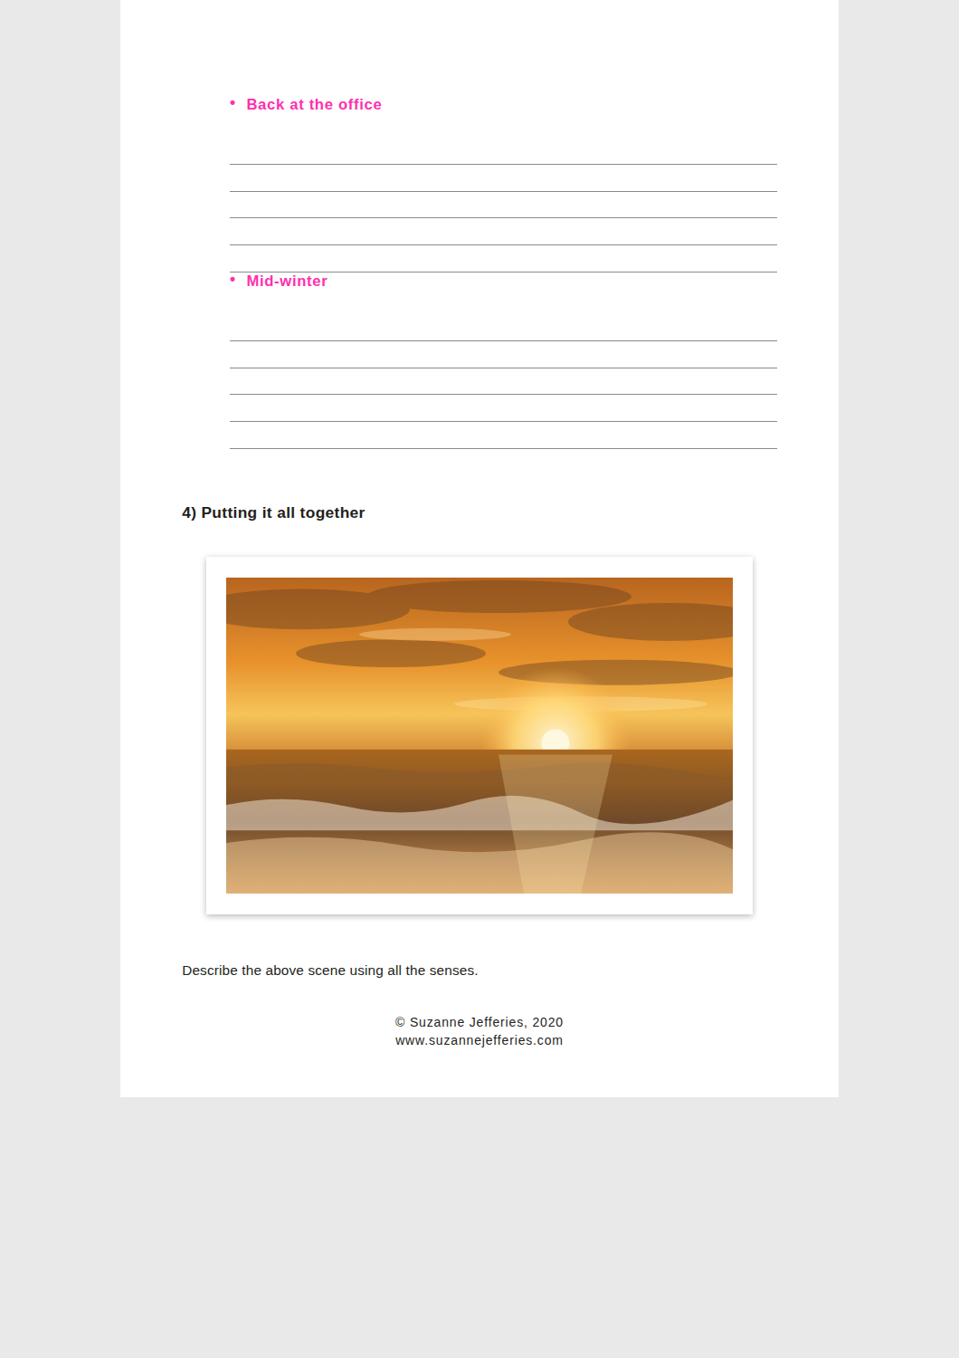Back at the office
Mid-winter
4) Putting it all together
Describe the above scene using all the senses.
© Suzanne Jefferies, 2020
www.suzannejefferies.com